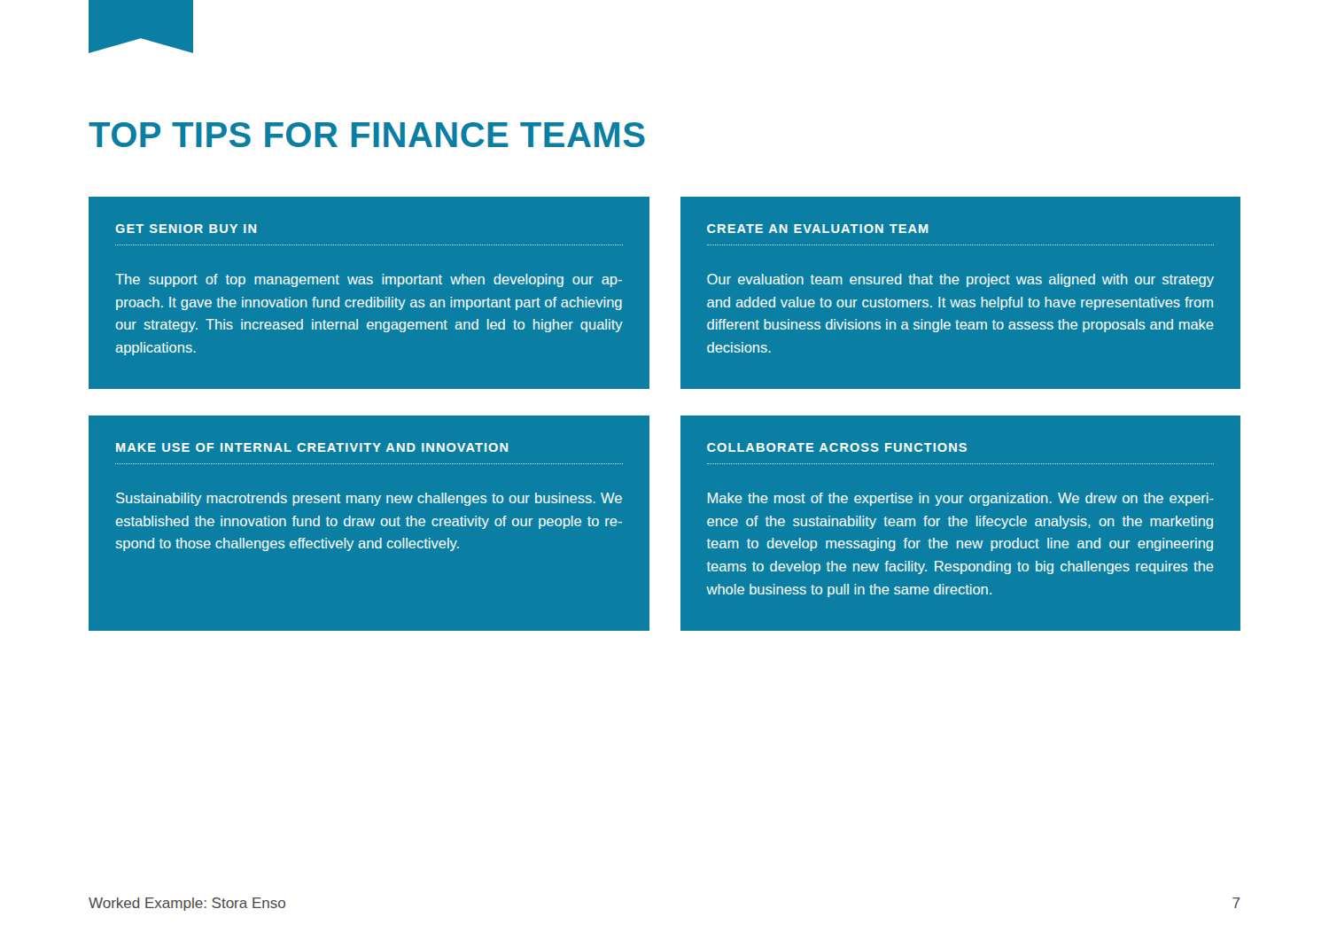Top Tips for Finance Teams
Get Senior Buy In
The support of top management was important when developing our approach. It gave the innovation fund credibility as an important part of achieving our strategy. This increased internal engagement and led to higher quality applications.
Create an Evaluation Team
Our evaluation team ensured that the project was aligned with our strategy and added value to our customers. It was helpful to have representatives from different business divisions in a single team to assess the proposals and make decisions.
Make Use of Internal Creativity and Innovation
Sustainability macrotrends present many new challenges to our business. We established the innovation fund to draw out the creativity of our people to respond to those challenges effectively and collectively.
Collaborate Across Functions
Make the most of the expertise in your organization. We drew on the experience of the sustainability team for the lifecycle analysis, on the marketing team to develop messaging for the new product line and our engineering teams to develop the new facility. Responding to big challenges requires the whole business to pull in the same direction.
Worked Example: Stora Enso 7